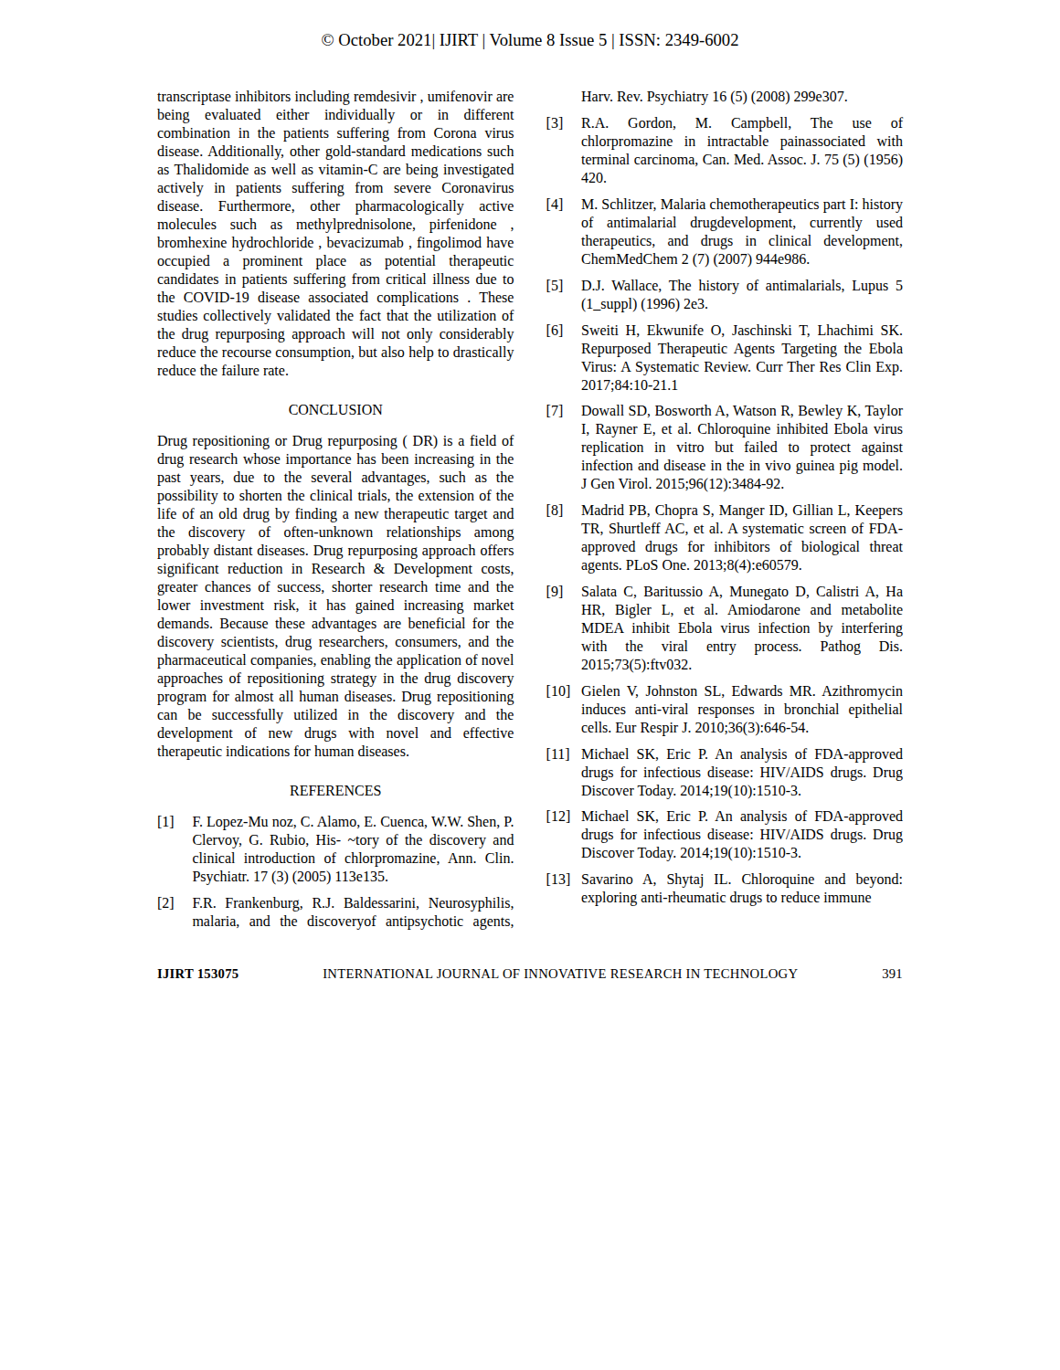© October 2021| IJIRT | Volume 8 Issue 5 | ISSN: 2349-6002
transcriptase inhibitors including remdesivir , umifenovir are being evaluated either individually or in different combination in the patients suffering from Corona virus disease. Additionally, other gold-standard medications such as Thalidomide as well as vitamin-C are being investigated actively in patients suffering from severe Coronavirus disease. Furthermore, other pharmacologically active molecules such as methylprednisolone, pirfenidone , bromhexine hydrochloride , bevacizumab , fingolimod have occupied a prominent place as potential therapeutic candidates in patients suffering from critical illness due to the COVID-19 disease associated complications . These studies collectively validated the fact that the utilization of the drug repurposing approach will not only considerably reduce the recourse consumption, but also help to drastically reduce the failure rate.
Conclusion
Drug repositioning or Drug repurposing ( DR) is a field of drug research whose importance has been increasing in the past years, due to the several advantages, such as the possibility to shorten the clinical trials, the extension of the life of an old drug by finding a new therapeutic target and the discovery of often-unknown relationships among probably distant diseases. Drug repurposing approach offers significant reduction in Research & Development costs, greater chances of success, shorter research time and the lower investment risk, it has gained increasing market demands. Because these advantages are beneficial for the discovery scientists, drug researchers, consumers, and the pharmaceutical companies, enabling the application of novel approaches of repositioning strategy in the drug discovery program for almost all human diseases. Drug repositioning can be successfully utilized in the discovery and the development of new drugs with novel and effective therapeutic indications for human diseases.
References
[1] F. Lopez-Mu noz, C. Alamo, E. Cuenca, W.W. Shen, P. Clervoy, G. Rubio, His- ~tory of the discovery and clinical introduction of chlorpromazine, Ann. Clin. Psychiatr. 17 (3) (2005) 113e135.
[2] F.R. Frankenburg, R.J. Baldessarini, Neurosyphilis, malaria, and the discoveryof antipsychotic agents, Harv. Rev. Psychiatry 16 (5) (2008) 299e307.
[3] R.A. Gordon, M. Campbell, The use of chlorpromazine in intractable painassociated with terminal carcinoma, Can. Med. Assoc. J. 75 (5) (1956) 420.
[4] M. Schlitzer, Malaria chemotherapeutics part I: history of antimalarial drugdevelopment, currently used therapeutics, and drugs in clinical development, ChemMedChem 2 (7) (2007) 944e986.
[5] D.J. Wallace, The history of antimalarials, Lupus 5 (1_suppl) (1996) 2e3.
[6] Sweiti H, Ekwunife O, Jaschinski T, Lhachimi SK. Repurposed Therapeutic Agents Targeting the Ebola Virus: A Systematic Review. Curr Ther Res Clin Exp. 2017;84:10-21.1
[7] Dowall SD, Bosworth A, Watson R, Bewley K, Taylor I, Rayner E, et al. Chloroquine inhibited Ebola virus replication in vitro but failed to protect against infection and disease in the in vivo guinea pig model. J Gen Virol. 2015;96(12):3484-92.
[8] Madrid PB, Chopra S, Manger ID, Gillian L, Keepers TR, Shurtleff AC, et al. A systematic screen of FDA-approved drugs for inhibitors of biological threat agents. PLoS One. 2013;8(4):e60579.
[9] Salata C, Baritussio A, Munegato D, Calistri A, Ha HR, Bigler L, et al. Amiodarone and metabolite MDEA inhibit Ebola virus infection by interfering with the viral entry process. Pathog Dis. 2015;73(5):ftv032.
[10] Gielen V, Johnston SL, Edwards MR. Azithromycin induces anti-viral responses in bronchial epithelial cells. Eur Respir J. 2010;36(3):646-54.
[11] Michael SK, Eric P. An analysis of FDA-approved drugs for infectious disease: HIV/AIDS drugs. Drug Discover Today. 2014;19(10):1510-3.
[12] Michael SK, Eric P. An analysis of FDA-approved drugs for infectious disease: HIV/AIDS drugs. Drug Discover Today. 2014;19(10):1510-3.
[13] Savarino A, Shytaj IL. Chloroquine and beyond: exploring anti-rheumatic drugs to reduce immune
IJIRT 153075 INTERNATIONAL JOURNAL OF INNOVATIVE RESEARCH IN TECHNOLOGY 391